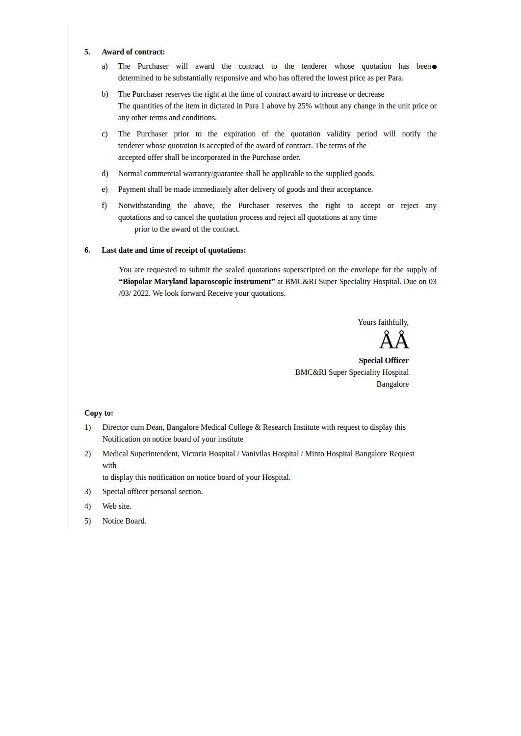5.
Award of contract:
a) The Purchaser will award the contract to the tenderer whose quotation has been determined to be substantially responsive and who has offered the lowest price as per Para.
b) The Purchaser reserves the right at the time of contract award to increase or decrease
The quantities of the item in dictated in Para 1 above by 25% without any change in the unit price or any other terms and conditions.
c) The Purchaser prior to the expiration of the quotation validity period will notify the tenderer whose quotation is accepted of the award of contract. The terms of the
accepted offer shall be incorporated in the Purchase order.
d) Normal commercial warranty/guarantee shall be applicable to the supplied goods.
e) Payment shall be made immediately after delivery of goods and their acceptance.
f) Notwithstanding the above, the Purchaser reserves the right to accept or reject any quotations and to cancel the quotation process and reject all quotations at any time
prior to the award of the contract.
6.
Last date and time of receipt of quotations:
You are requested to submit the sealed quotations superscripted on the envelope for the supply of “Biopolar Maryland laparoscopic instrument” at BMC&RI Super Speciality Hospital. Due on 03 /03/ 2022. We look forward Receive your quotations.
Yours faithfully,
ÅÅ
Special Officer
BMC&RI Super Speciality Hospital
Bangalore
Copy to:
1) Director cum Dean, Bangalore Medical College & Research Institute with request to display this Notification on notice board of your institute
2) Request Medical Superintendent, Victoria Hospital / Vanivilas Hospital / Minto Hospital Bangalore with
to display this notification on notice board of your Hospital.
3) Special officer personal section.
4) Web site.
5) Notice Board.